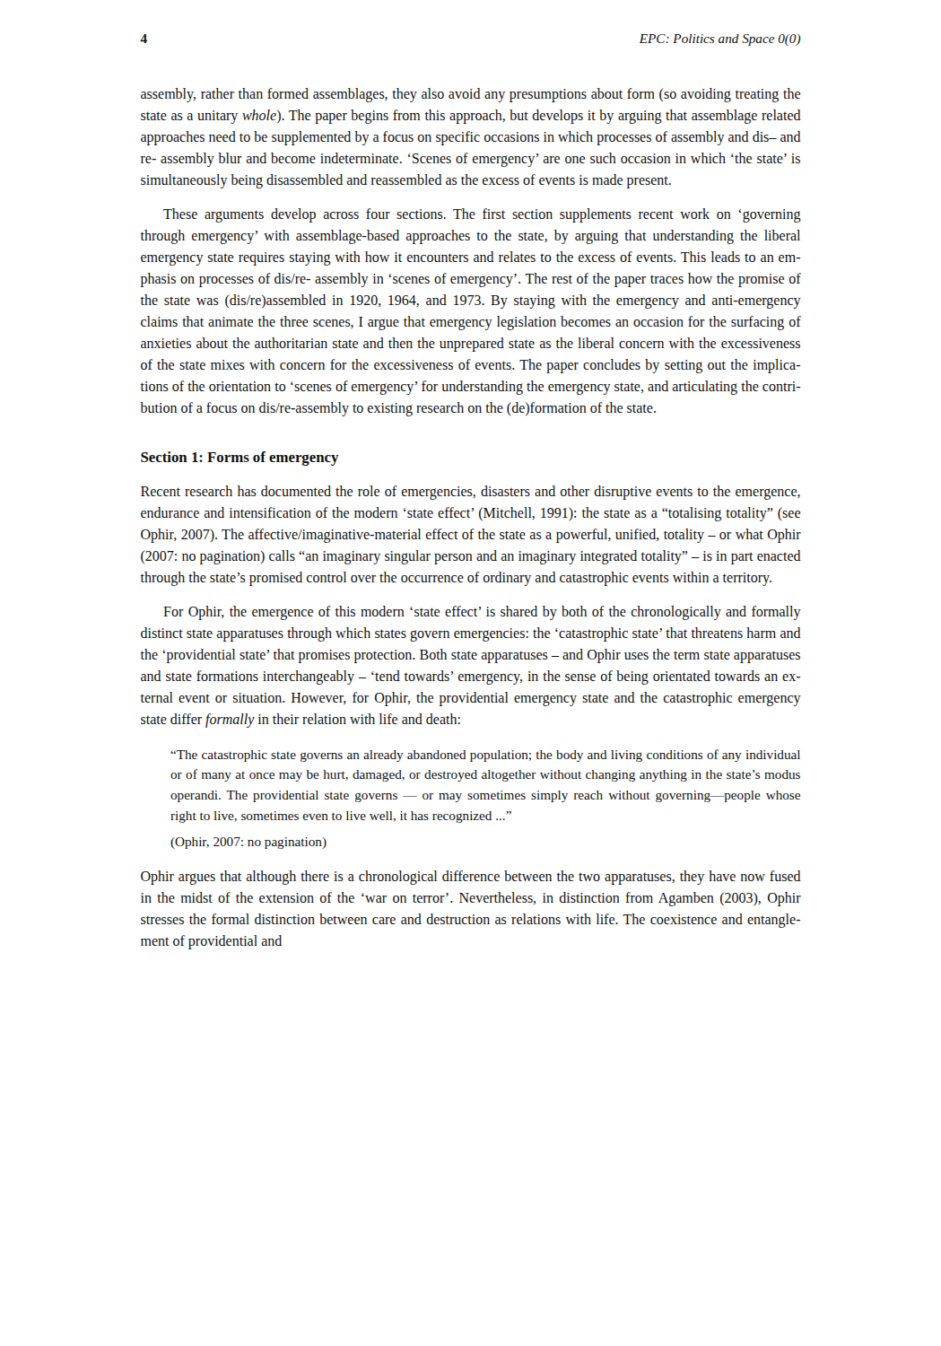4 EPC: Politics and Space 0(0)
assembly, rather than formed assemblages, they also avoid any presumptions about form (so avoiding treating the state as a unitary whole). The paper begins from this approach, but develops it by arguing that assemblage related approaches need to be supplemented by a focus on specific occasions in which processes of assembly and dis– and re- assembly blur and become indeterminate. ‘Scenes of emergency’ are one such occasion in which ‘the state’ is simultaneously being disassembled and reassembled as the excess of events is made present.
These arguments develop across four sections. The first section supplements recent work on ‘governing through emergency’ with assemblage-based approaches to the state, by arguing that understanding the liberal emergency state requires staying with how it encounters and relates to the excess of events. This leads to an emphasis on processes of dis/re- assembly in ‘scenes of emergency’. The rest of the paper traces how the promise of the state was (dis/re)assembled in 1920, 1964, and 1973. By staying with the emergency and anti-emergency claims that animate the three scenes, I argue that emergency legislation becomes an occasion for the surfacing of anxieties about the authoritarian state and then the unprepared state as the liberal concern with the excessiveness of the state mixes with concern for the excessiveness of events. The paper concludes by setting out the implications of the orientation to ‘scenes of emergency’ for understanding the emergency state, and articulating the contribution of a focus on dis/re-assembly to existing research on the (de)formation of the state.
Section 1: Forms of emergency
Recent research has documented the role of emergencies, disasters and other disruptive events to the emergence, endurance and intensification of the modern ‘state effect’ (Mitchell, 1991): the state as a “totalising totality” (see Ophir, 2007). The affective/imaginative-material effect of the state as a powerful, unified, totality – or what Ophir (2007: no pagination) calls “an imaginary singular person and an imaginary integrated totality” – is in part enacted through the state’s promised control over the occurrence of ordinary and catastrophic events within a territory.
For Ophir, the emergence of this modern ‘state effect’ is shared by both of the chronologically and formally distinct state apparatuses through which states govern emergencies: the ‘catastrophic state’ that threatens harm and the ‘providential state’ that promises protection. Both state apparatuses – and Ophir uses the term state apparatuses and state formations interchangeably – ‘tend towards’ emergency, in the sense of being orientated towards an external event or situation. However, for Ophir, the providential emergency state and the catastrophic emergency state differ formally in their relation with life and death:
“The catastrophic state governs an already abandoned population; the body and living conditions of any individual or of many at once may be hurt, damaged, or destroyed altogether without changing anything in the state’s modus operandi. The providential state governs — or may sometimes simply reach without governing—people whose right to live, sometimes even to live well, it has recognized ...”
(Ophir, 2007: no pagination)
Ophir argues that although there is a chronological difference between the two apparatuses, they have now fused in the midst of the extension of the ‘war on terror’. Nevertheless, in distinction from Agamben (2003), Ophir stresses the formal distinction between care and destruction as relations with life. The coexistence and entanglement of providential and